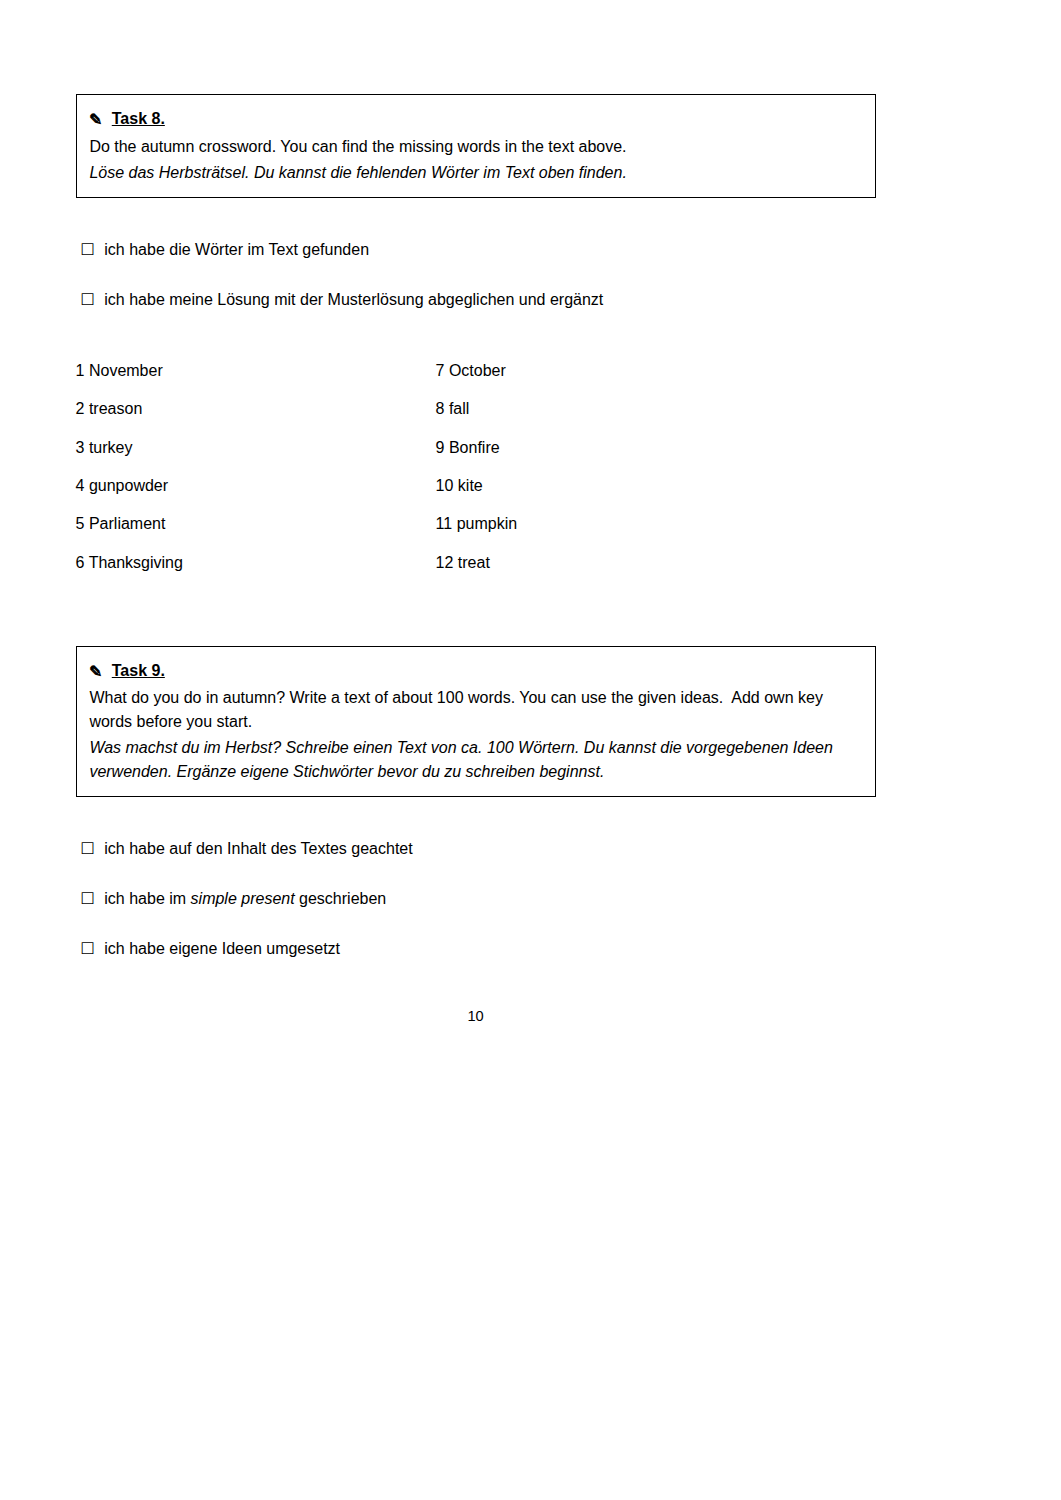✎Task 8.
Do the autumn crossword. You can find the missing words in the text above.
Löse das Herbsträtsel. Du kannst die fehlenden Wörter im Text oben finden.
☐ich habe die Wörter im Text gefunden
☐ich habe meine Lösung mit der Musterlösung abgeglichen und ergänzt
| 1 November | 7 October |
| 2 treason | 8 fall |
| 3 turkey | 9 Bonfire |
| 4 gunpowder | 10 kite |
| 5 Parliament | 11 pumpkin |
| 6 Thanksgiving | 12 treat |
✎Task 9.
What do you do in autumn? Write a text of about 100 words. You can use the given ideas. Add own key words before you start.
Was machst du im Herbst? Schreibe einen Text von ca. 100 Wörtern. Du kannst die vorgegebenen Ideen verwenden. Ergänze eigene Stichwörter bevor du zu schreiben beginnst.
☐ich habe auf den Inhalt des Textes geachtet
☐ich habe im simple present geschrieben
☐ich habe eigene Ideen umgesetzt
10